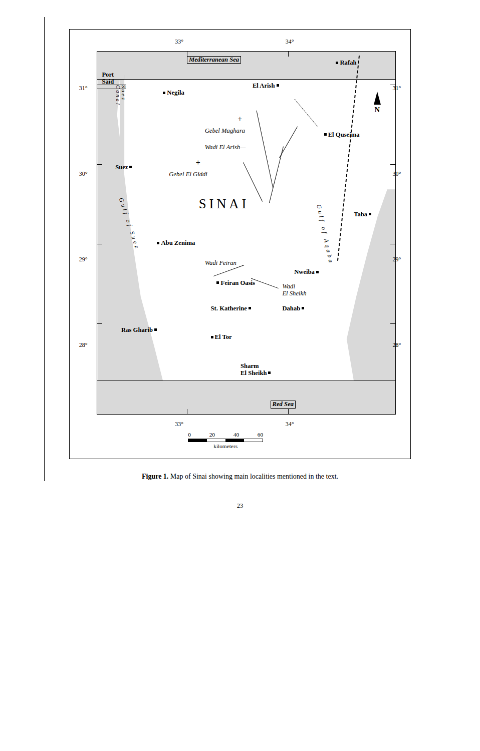33°
34°
Mediterranean Sea
Red Sea
Suez Canal
Gulf of Suez
Gulf of Aqaba
SINAI
Port
Said
Negila
El Arish
Rafah
El Quseima
Suez
Abu Zenima
Feiran Oasis
St. Katherine
Dahab
Nweiba
Taba
Ras Gharib
El Tor
Sharm
El Sheikh
+
Gebel Maghara
+
Gebel El Giddi
Wadi El Arish—
Wadi Feiran
Wadi
El Sheikh
N
31°
31°
30°
30°
29°
29°
28°
28°
33°
34°
0204060
kilometers
Figure 1. Map of Sinai showing main localities mentioned in the text.
23